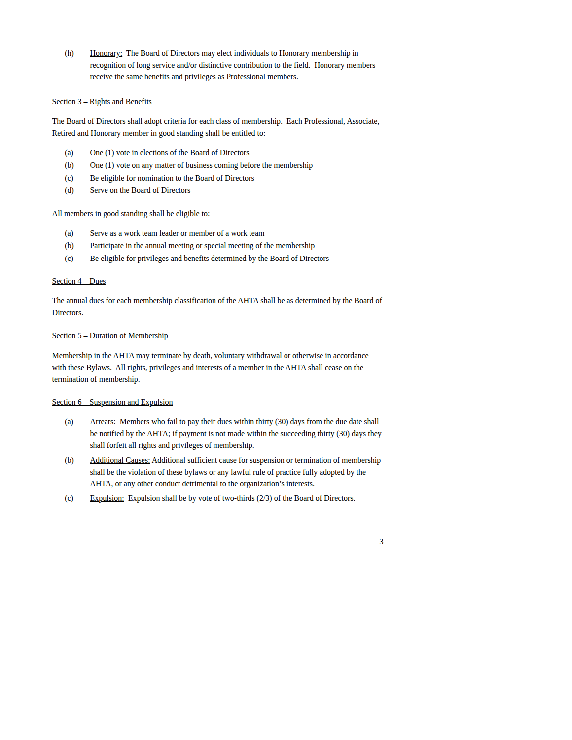(h)
Honorary: The Board of Directors may elect individuals to Honorary membership in recognition of long service and/or distinctive contribution to the field. Honorary members receive the same benefits and privileges as Professional members.
Section 3 – Rights and Benefits
The Board of Directors shall adopt criteria for each class of membership. Each Professional, Associate, Retired and Honorary member in good standing shall be entitled to:
(a)
One (1) vote in elections of the Board of Directors
(b)
One (1) vote on any matter of business coming before the membership
(c)
Be eligible for nomination to the Board of Directors
(d)
Serve on the Board of Directors
All members in good standing shall be eligible to:
(a)
Serve as a work team leader or member of a work team
(b)
Participate in the annual meeting or special meeting of the membership
(c)
Be eligible for privileges and benefits determined by the Board of Directors
Section 4 – Dues
The annual dues for each membership classification of the AHTA shall be as determined by the Board of Directors.
Section 5 – Duration of Membership
Membership in the AHTA may terminate by death, voluntary withdrawal or otherwise in accordance with these Bylaws. All rights, privileges and interests of a member in the AHTA shall cease on the termination of membership.
Section 6 – Suspension and Expulsion
(a)
Arrears: Members who fail to pay their dues within thirty (30) days from the due date shall be notified by the AHTA; if payment is not made within the succeeding thirty (30) days they shall forfeit all rights and privileges of membership.
(b)
Additional Causes: Additional sufficient cause for suspension or termination of membership shall be the violation of these bylaws or any lawful rule of practice fully adopted by the AHTA, or any other conduct detrimental to the organization’s interests.
(c)
Expulsion: Expulsion shall be by vote of two-thirds (2/3) of the Board of Directors.
3